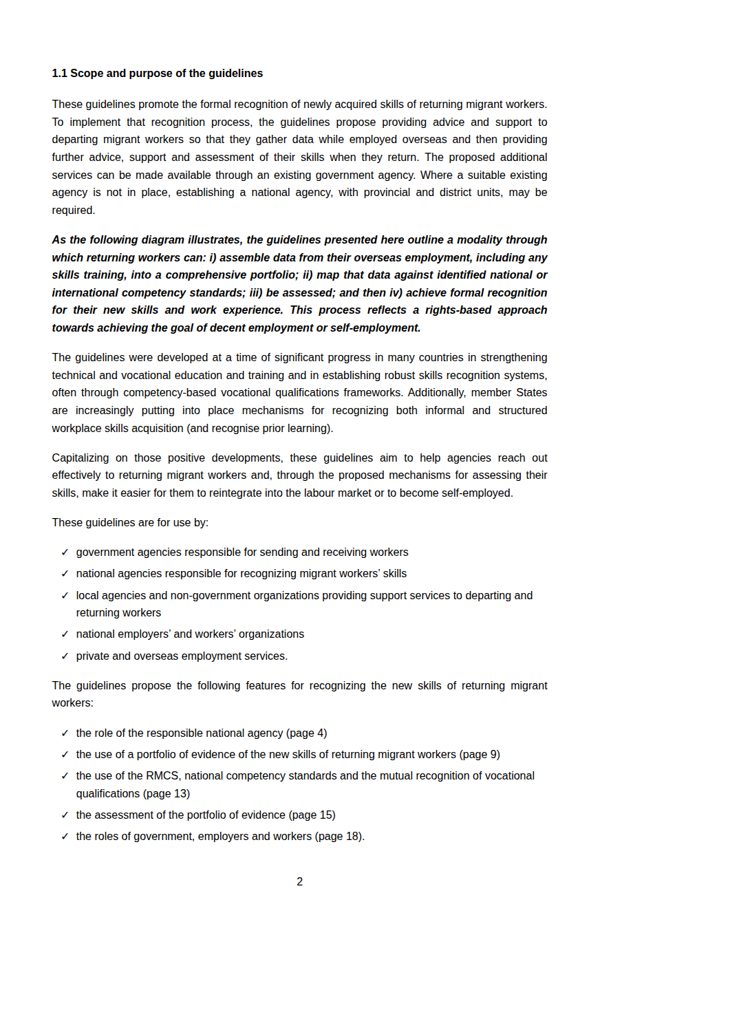1.1 Scope and purpose of the guidelines
These guidelines promote the formal recognition of newly acquired skills of returning migrant workers. To implement that recognition process, the guidelines propose providing advice and support to departing migrant workers so that they gather data while employed overseas and then providing further advice, support and assessment of their skills when they return. The proposed additional services can be made available through an existing government agency. Where a suitable existing agency is not in place, establishing a national agency, with provincial and district units, may be required.
As the following diagram illustrates, the guidelines presented here outline a modality through which returning workers can: i) assemble data from their overseas employment, including any skills training, into a comprehensive portfolio; ii) map that data against identified national or international competency standards; iii) be assessed; and then iv) achieve formal recognition for their new skills and work experience. This process reflects a rights-based approach towards achieving the goal of decent employment or self-employment.
The guidelines were developed at a time of significant progress in many countries in strengthening technical and vocational education and training and in establishing robust skills recognition systems, often through competency-based vocational qualifications frameworks. Additionally, member States are increasingly putting into place mechanisms for recognizing both informal and structured workplace skills acquisition (and recognise prior learning).
Capitalizing on those positive developments, these guidelines aim to help agencies reach out effectively to returning migrant workers and, through the proposed mechanisms for assessing their skills, make it easier for them to reintegrate into the labour market or to become self-employed.
These guidelines are for use by:
government agencies responsible for sending and receiving workers
national agencies responsible for recognizing migrant workers’ skills
local agencies and non-government organizations providing support services to departing and returning workers
national employers’ and workers’ organizations
private and overseas employment services.
The guidelines propose the following features for recognizing the new skills of returning migrant workers:
the role of the responsible national agency (page 4)
the use of a portfolio of evidence of the new skills of returning migrant workers (page 9)
the use of the RMCS, national competency standards and the mutual recognition of vocational qualifications (page 13)
the assessment of the portfolio of evidence (page 15)
the roles of government, employers and workers (page 18).
2